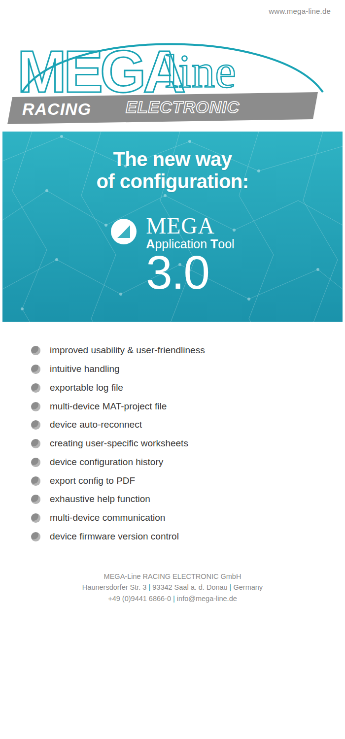www.mega-line.de
MEGA line RACING ELECTRONIC
The new way of configuration:
MEGA
Application Tool
3.0
improved usability & user-friendliness
intuitive handling
exportable log file
multi-device MAT-project file
device auto-reconnect
creating user-specific worksheets
device configuration history
export config to PDF
exhaustive help function
multi-device communication
device firmware version control
MEGA-Line RACING ELECTRONIC GmbH
Haunersdorfer Str. 3 | 93342 Saal a. d. Donau | Germany
+49 (0)9441 6866‑0 | info@mega-line.de